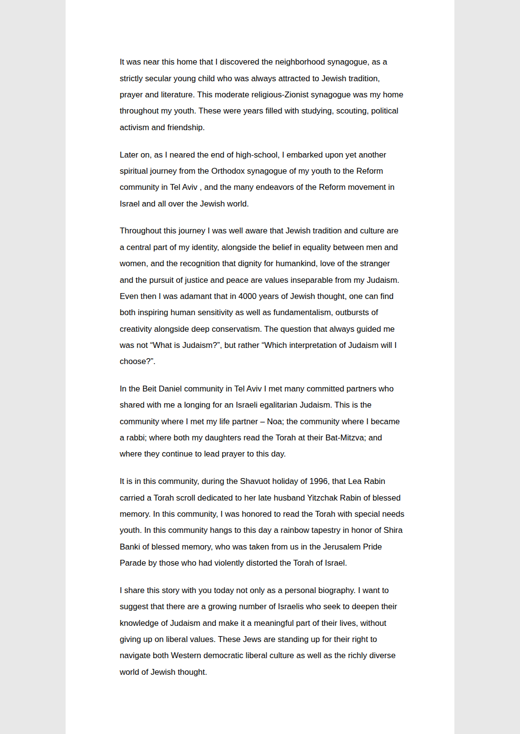It was near this home that I discovered the neighborhood synagogue, as a strictly secular young child who was always attracted to Jewish tradition, prayer and literature. This moderate religious-Zionist synagogue was my home throughout my youth. These were years filled with studying, scouting, political activism and friendship.
Later on, as I neared the end of high-school, I embarked upon yet another spiritual journey from the Orthodox synagogue of my youth to the Reform community in Tel Aviv , and the many endeavors of the Reform movement in Israel and all over the Jewish world.
Throughout this journey I was well aware that Jewish tradition and culture are a central part of my identity, alongside the belief in equality between men and women, and the recognition that dignity for humankind, love of the stranger and the pursuit of justice and peace are values inseparable from my Judaism. Even then I was adamant that in 4000 years of Jewish thought, one can find both inspiring human sensitivity as well as fundamentalism, outbursts of creativity alongside deep conservatism. The question that always guided me was not “What is Judaism?”, but rather “Which interpretation of Judaism will I choose?”.
In the Beit Daniel community in Tel Aviv I met many committed partners who shared with me a longing for an Israeli egalitarian Judaism. This is the community where I met my life partner – Noa; the community where I became a rabbi; where both my daughters read the Torah at their Bat-Mitzva; and where they continue to lead prayer to this day.
It is in this community, during the Shavuot holiday of 1996, that Lea Rabin carried a Torah scroll dedicated to her late husband Yitzchak Rabin of blessed memory. In this community, I was honored to read the Torah with special needs youth. In this community hangs to this day a rainbow tapestry in honor of Shira Banki of blessed memory, who was taken from us in the Jerusalem Pride Parade by those who had violently distorted the Torah of Israel.
I share this story with you today not only as a personal biography. I want to suggest that there are a growing number of Israelis who seek to deepen their knowledge of Judaism and make it a meaningful part of their lives, without giving up on liberal values. These Jews are standing up for their right to navigate both Western democratic liberal culture as well as the richly diverse world of Jewish thought.